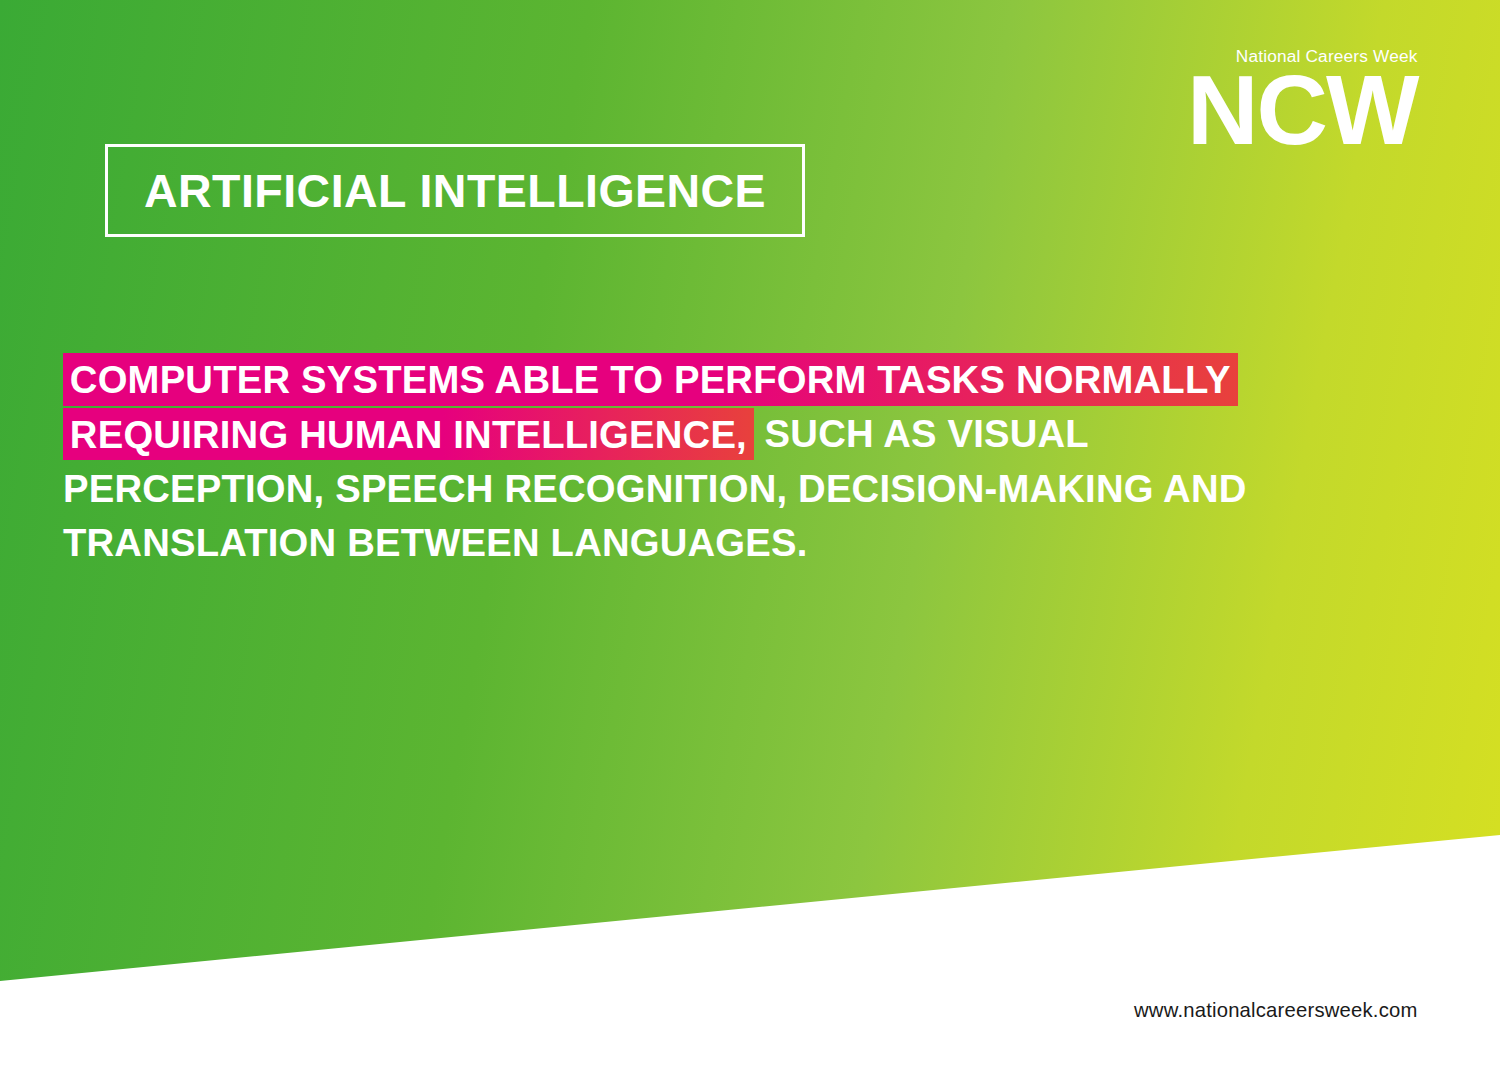National Careers Week
NCW
Artificial Intelligence
Computer systems able to perform tasks normally requiring human intelligence, such as visual perception, speech recognition, decision‑making and translation between languages.
www.nationalcareersweek.com